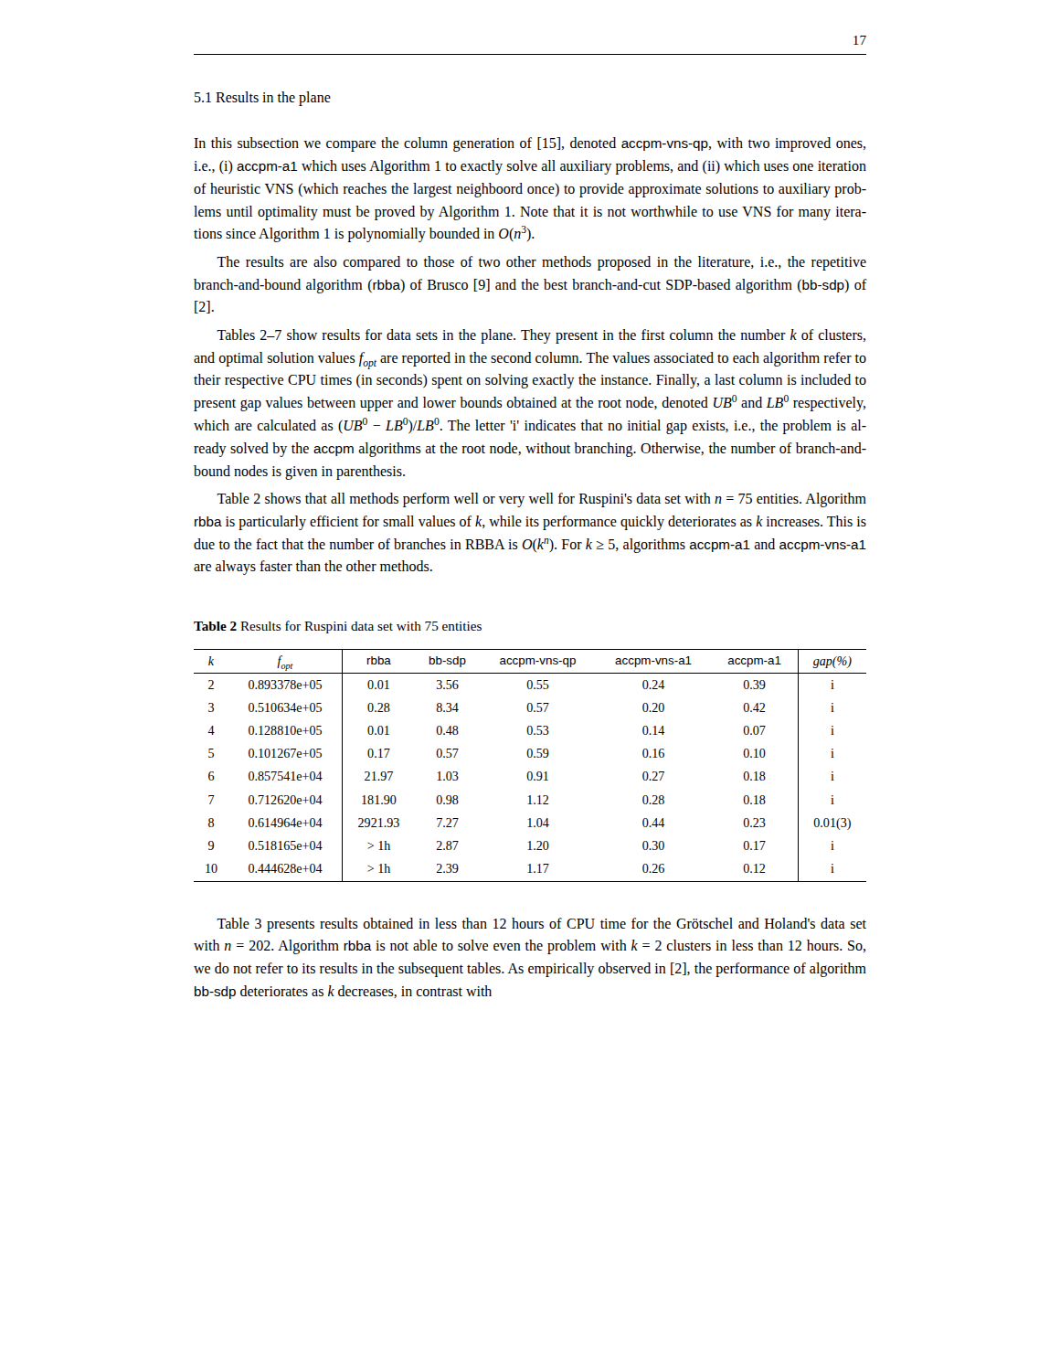17
5.1 Results in the plane
In this subsection we compare the column generation of [15], denoted accpm-vns-qp, with two improved ones, i.e., (i) accpm-a1 which uses Algorithm 1 to exactly solve all auxiliary problems, and (ii) which uses one iteration of heuristic VNS (which reaches the largest neighboord once) to provide approximate solutions to auxiliary problems until optimality must be proved by Algorithm 1. Note that it is not worthwhile to use VNS for many iterations since Algorithm 1 is polynomially bounded in O(n3).
The results are also compared to those of two other methods proposed in the literature, i.e., the repetitive branch-and-bound algorithm (rbba) of Brusco [9] and the best branch-and-cut SDP-based algorithm (bb-sdp) of [2].
Tables 2–7 show results for data sets in the plane. They present in the first column the number k of clusters, and optimal solution values fopt are reported in the second column. The values associated to each algorithm refer to their respective CPU times (in seconds) spent on solving exactly the instance. Finally, a last column is included to present gap values between upper and lower bounds obtained at the root node, denoted UB0 and LB0 respectively, which are calculated as (UB0 − LB0)/LB0. The letter 'i' indicates that no initial gap exists, i.e., the problem is already solved by the accpm algorithms at the root node, without branching. Otherwise, the number of branch-and-bound nodes is given in parenthesis.
Table 2 shows that all methods perform well or very well for Ruspini's data set with n = 75 entities. Algorithm rbba is particularly efficient for small values of k, while its performance quickly deteriorates as k increases. This is due to the fact that the number of branches in RBBA is O(kn). For k ≥ 5, algorithms accpm-a1 and accpm-vns-a1 are always faster than the other methods.
Table 2 Results for Ruspini data set with 75 entities
| k | f opt | rbba | bb-sdp | accpm-vns-qp | accpm-vns-a1 | accpm-a1 | gap (%) |
| --- | --- | --- | --- | --- | --- | --- | --- |
| 2 | 0.893378e+05 | 0.01 | 3.56 | 0.55 | 0.24 | 0.39 | i |
| 3 | 0.510634e+05 | 0.28 | 8.34 | 0.57 | 0.20 | 0.42 | i |
| 4 | 0.128810e+05 | 0.01 | 0.48 | 0.53 | 0.14 | 0.07 | i |
| 5 | 0.101267e+05 | 0.17 | 0.57 | 0.59 | 0.16 | 0.10 | i |
| 6 | 0.857541e+04 | 21.97 | 1.03 | 0.91 | 0.27 | 0.18 | i |
| 7 | 0.712620e+04 | 181.90 | 0.98 | 1.12 | 0.28 | 0.18 | i |
| 8 | 0.614964e+04 | 2921.93 | 7.27 | 1.04 | 0.44 | 0.23 | 0.01(3) |
| 9 | 0.518165e+04 | > 1h | 2.87 | 1.20 | 0.30 | 0.17 | i |
| 10 | 0.444628e+04 | > 1h | 2.39 | 1.17 | 0.26 | 0.12 | i |
Table 3 presents results obtained in less than 12 hours of CPU time for the Grötschel and Holand's data set with n = 202. Algorithm rbba is not able to solve even the problem with k = 2 clusters in less than 12 hours. So, we do not refer to its results in the subsequent tables. As empirically observed in [2], the performance of algorithm bb-sdp deteriorates as k decreases, in contrast with